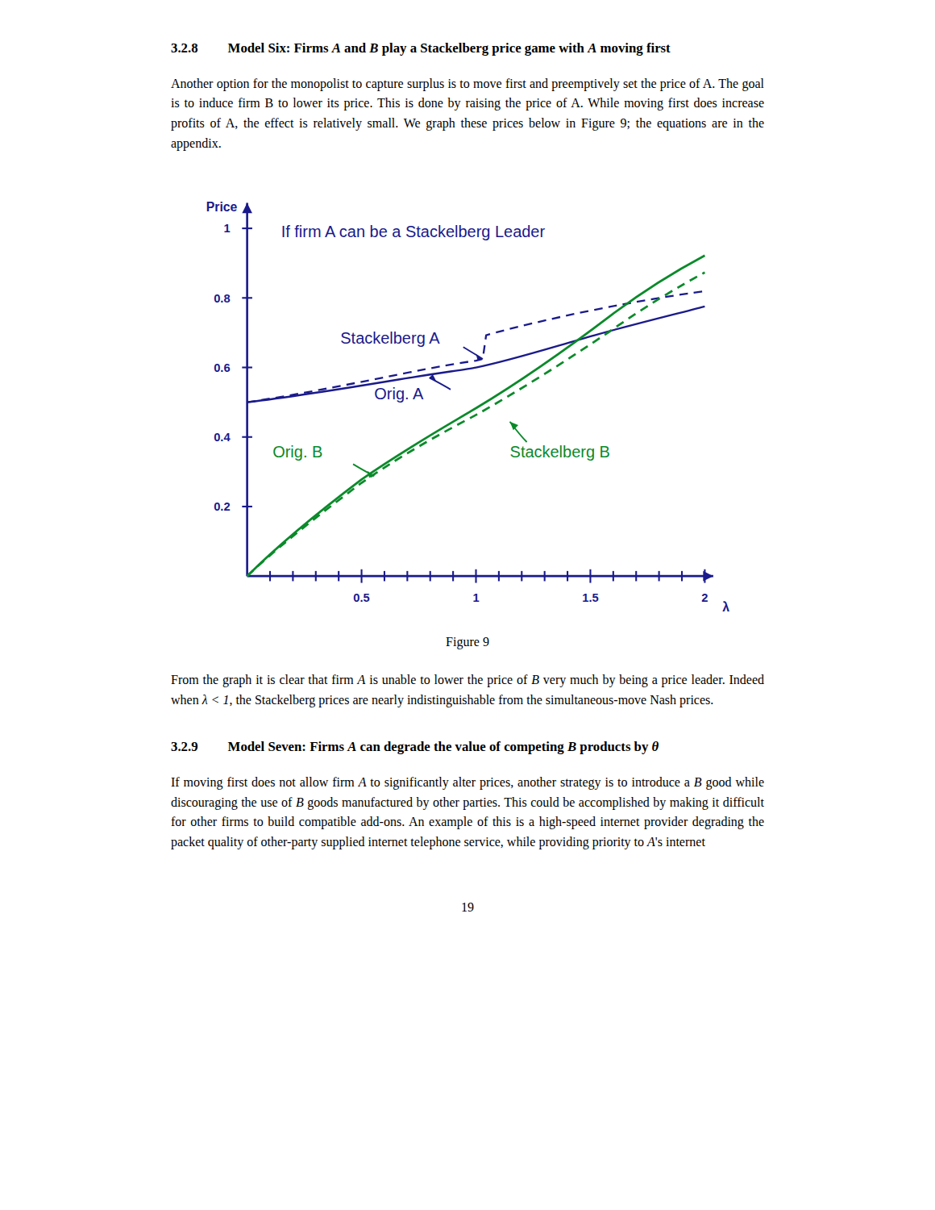3.2.8 Model Six: Firms A and B play a Stackelberg price game with A moving first
Another option for the monopolist to capture surplus is to move first and preemptively set the price of A. The goal is to induce firm B to lower its price. This is done by raising the price of A. While moving first does increase profits of A, the effect is relatively small. We graph these prices below in Figure 9; the equations are in the appendix.
1 0.8 0.6 0.4 0.2 0.5 1 1.5 2 Price λ If firm A can be a Stackelberg Leader Stackelberg A Orig. A Orig. B Stackelberg B
Figure 9
From the graph it is clear that firm A is unable to lower the price of B very much by being a price leader. Indeed when λ < 1, the Stackelberg prices are nearly indistinguishable from the simultaneous-move Nash prices.
3.2.9 Model Seven: Firms A can degrade the value of competing B products by θ
If moving first does not allow firm A to significantly alter prices, another strategy is to introduce a B good while discouraging the use of B goods manufactured by other parties. This could be accomplished by making it difficult for other firms to build compatible add-ons. An example of this is a high-speed internet provider degrading the packet quality of other-party supplied internet telephone service, while providing priority to A's internet
19